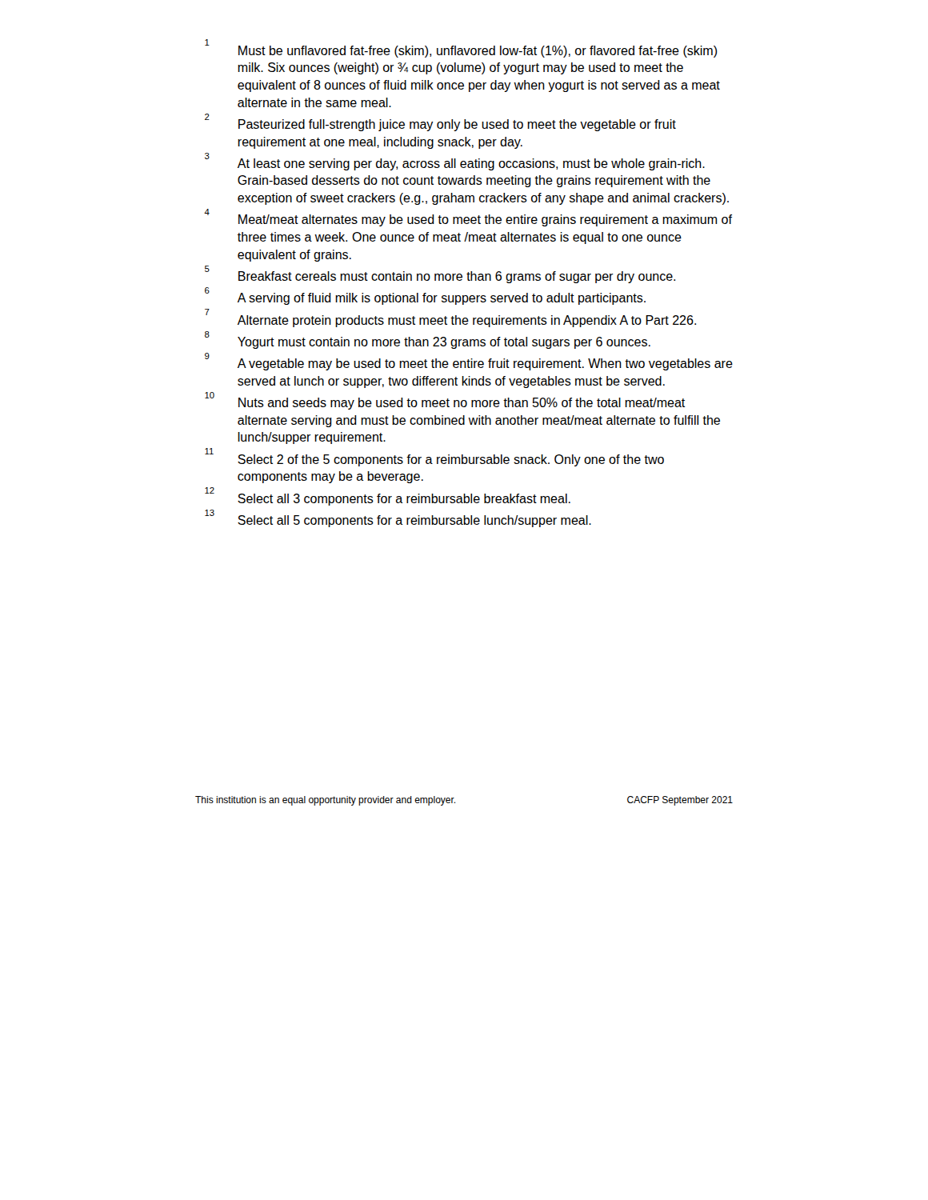Must be unflavored fat-free (skim), unflavored low-fat (1%), or flavored fat-free (skim) milk. Six ounces (weight) or ¾ cup (volume) of yogurt may be used to meet the equivalent of 8 ounces of fluid milk once per day when yogurt is not served as a meat alternate in the same meal.
Pasteurized full-strength juice may only be used to meet the vegetable or fruit requirement at one meal, including snack, per day.
At least one serving per day, across all eating occasions, must be whole grain-rich. Grain-based desserts do not count towards meeting the grains requirement with the exception of sweet crackers (e.g., graham crackers of any shape and animal crackers).
Meat/meat alternates may be used to meet the entire grains requirement a maximum of three times a week. One ounce of meat /meat alternates is equal to one ounce equivalent of grains.
Breakfast cereals must contain no more than 6 grams of sugar per dry ounce.
A serving of fluid milk is optional for suppers served to adult participants.
Alternate protein products must meet the requirements in Appendix A to Part 226.
Yogurt must contain no more than 23 grams of total sugars per 6 ounces.
A vegetable may be used to meet the entire fruit requirement. When two vegetables are served at lunch or supper, two different kinds of vegetables must be served.
Nuts and seeds may be used to meet no more than 50% of the total meat/meat alternate serving and must be combined with another meat/meat alternate to fulfill the lunch/supper requirement.
Select 2 of the 5 components for a reimbursable snack. Only one of the two components may be a beverage.
Select all 3 components for a reimbursable breakfast meal.
Select all 5 components for a reimbursable lunch/supper meal.
This institution is an equal opportunity provider and employer.
CACFP September 2021